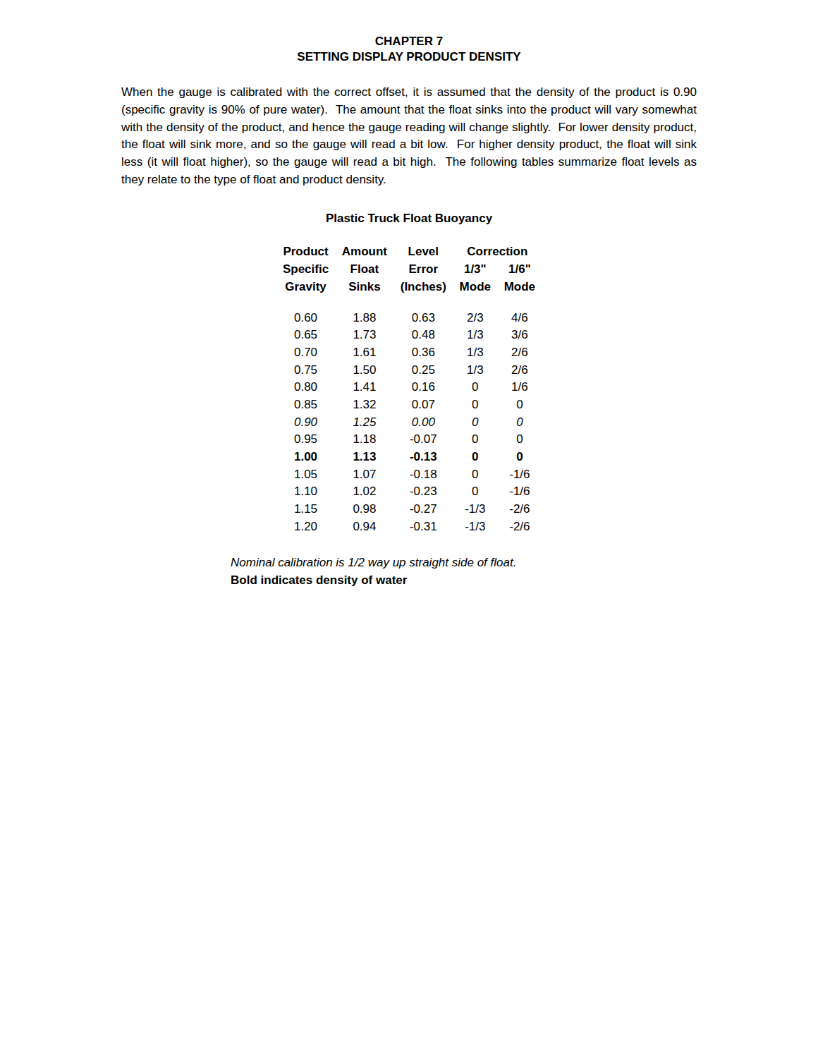CHAPTER 7
SETTING DISPLAY PRODUCT DENSITY
When the gauge is calibrated with the correct offset, it is assumed that the density of the product is 0.90 (specific gravity is 90% of pure water). The amount that the float sinks into the product will vary somewhat with the density of the product, and hence the gauge reading will change slightly. For lower density product, the float will sink more, and so the gauge will read a bit low. For higher density product, the float will sink less (it will float higher), so the gauge will read a bit high. The following tables summarize float levels as they relate to the type of float and product density.
Plastic Truck Float Buoyancy
| Product | Amount | Level | Correction |
| --- | --- | --- | --- |
| Specific | Float | Error | 1/3" | 1/6" |
| Gravity | Sinks | (Inches) | Mode | Mode |
| 0.60 | 1.88 | 0.63 | 2/3 | 4/6 |
| 0.65 | 1.73 | 0.48 | 1/3 | 3/6 |
| 0.70 | 1.61 | 0.36 | 1/3 | 2/6 |
| 0.75 | 1.50 | 0.25 | 1/3 | 2/6 |
| 0.80 | 1.41 | 0.16 | 0 | 1/6 |
| 0.85 | 1.32 | 0.07 | 0 | 0 |
| 0.90 | 1.25 | 0.00 | 0 | 0 |
| 0.95 | 1.18 | -0.07 | 0 | 0 |
| 1.00 | 1.13 | -0.13 | 0 | 0 |
| 1.05 | 1.07 | -0.18 | 0 | -1/6 |
| 1.10 | 1.02 | -0.23 | 0 | -1/6 |
| 1.15 | 0.98 | -0.27 | -1/3 | -2/6 |
| 1.20 | 0.94 | -0.31 | -1/3 | -2/6 |
Nominal calibration is 1/2 way up straight side of float. Bold indicates density of water